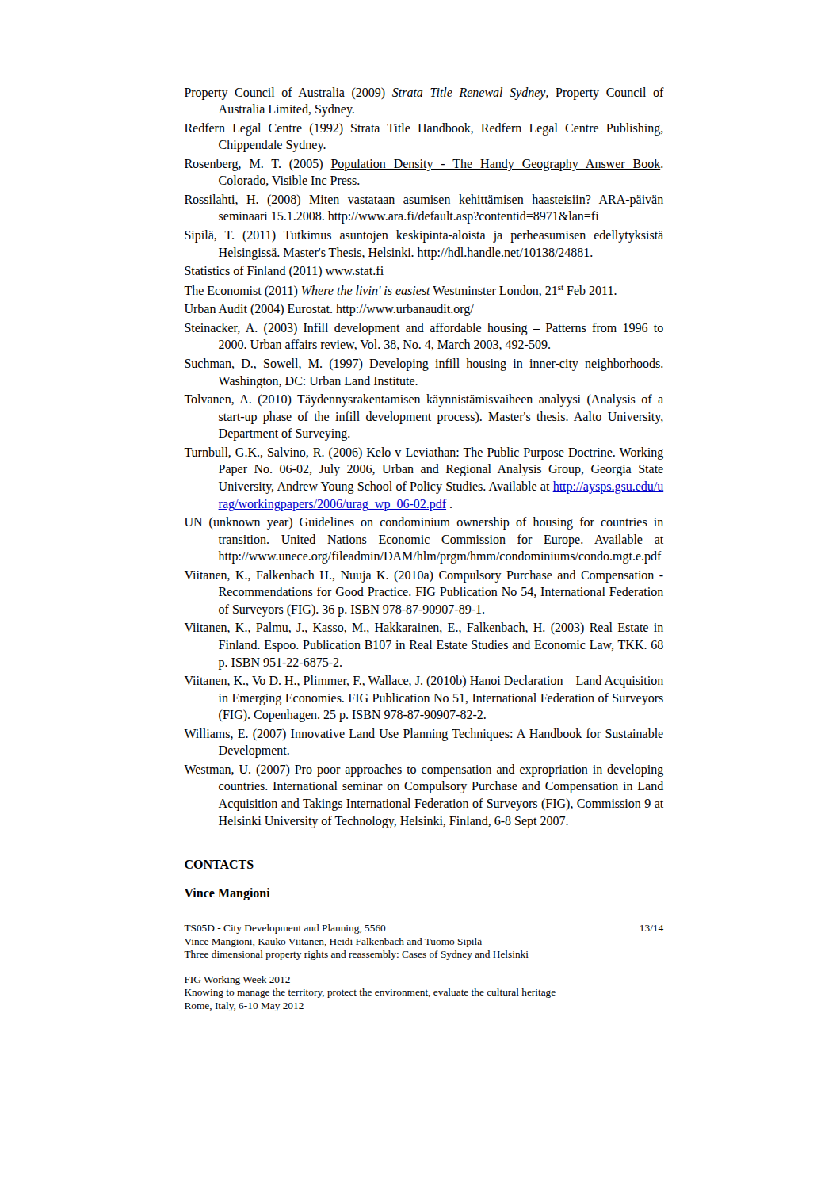Property Council of Australia (2009) Strata Title Renewal Sydney, Property Council of Australia Limited, Sydney.
Redfern Legal Centre (1992) Strata Title Handbook, Redfern Legal Centre Publishing, Chippendale Sydney.
Rosenberg, M. T. (2005) Population Density - The Handy Geography Answer Book. Colorado, Visible Inc Press.
Rossilahti, H. (2008) Miten vastataan asumisen kehittämisen haasteisiin? ARA-päivän seminaari 15.1.2008. http://www.ara.fi/default.asp?contentid=8971&lan=fi
Sipilä, T. (2011) Tutkimus asuntojen keskipinta-aloista ja perheasumisen edellytyksistä Helsingissä. Master's Thesis, Helsinki. http://hdl.handle.net/10138/24881.
Statistics of Finland (2011) www.stat.fi
The Economist (2011) Where the livin' is easiest Westminster London, 21st Feb 2011.
Urban Audit (2004) Eurostat. http://www.urbanaudit.org/
Steinacker, A. (2003) Infill development and affordable housing – Patterns from 1996 to 2000. Urban affairs review, Vol. 38, No. 4, March 2003, 492-509.
Suchman, D., Sowell, M. (1997) Developing infill housing in inner-city neighborhoods. Washington, DC: Urban Land Institute.
Tolvanen, A. (2010) Täydennysrakentamisen käynnistämisvaiheen analyysi (Analysis of a start-up phase of the infill development process). Master's thesis. Aalto University, Department of Surveying.
Turnbull, G.K., Salvino, R. (2006) Kelo v Leviathan: The Public Purpose Doctrine. Working Paper No. 06-02, July 2006, Urban and Regional Analysis Group, Georgia State University, Andrew Young School of Policy Studies. Available at http://aysps.gsu.edu/urag/workingpapers/2006/urag_wp_06-02.pdf .
UN (unknown year) Guidelines on condominium ownership of housing for countries in transition. United Nations Economic Commission for Europe. Available at http://www.unece.org/fileadmin/DAM/hlm/prgm/hmm/condominiums/condo.mgt.e.pdf
Viitanen, K., Falkenbach H., Nuuja K. (2010a) Compulsory Purchase and Compensation - Recommendations for Good Practice. FIG Publication No 54, International Federation of Surveyors (FIG). 36 p. ISBN 978-87-90907-89-1.
Viitanen, K., Palmu, J., Kasso, M., Hakkarainen, E., Falkenbach, H. (2003) Real Estate in Finland. Espoo. Publication B107 in Real Estate Studies and Economic Law, TKK. 68 p. ISBN 951-22-6875-2.
Viitanen, K., Vo D. H., Plimmer, F., Wallace, J. (2010b) Hanoi Declaration – Land Acquisition in Emerging Economies. FIG Publication No 51, International Federation of Surveyors (FIG). Copenhagen. 25 p. ISBN 978-87-90907-82-2.
Williams, E. (2007) Innovative Land Use Planning Techniques: A Handbook for Sustainable Development.
Westman, U. (2007) Pro poor approaches to compensation and expropriation in developing countries. International seminar on Compulsory Purchase and Compensation in Land Acquisition and Takings International Federation of Surveyors (FIG), Commission 9 at Helsinki University of Technology, Helsinki, Finland, 6-8 Sept 2007.
CONTACTS
Vince Mangioni
13/14 TS05D - City Development and Planning, 5560
Vince Mangioni, Kauko Viitanen, Heidi Falkenbach and Tuomo Sipilä
Three dimensional property rights and reassembly: Cases of Sydney and Helsinki
FIG Working Week 2012
Knowing to manage the territory, protect the environment, evaluate the cultural heritage
Rome, Italy, 6-10 May 2012